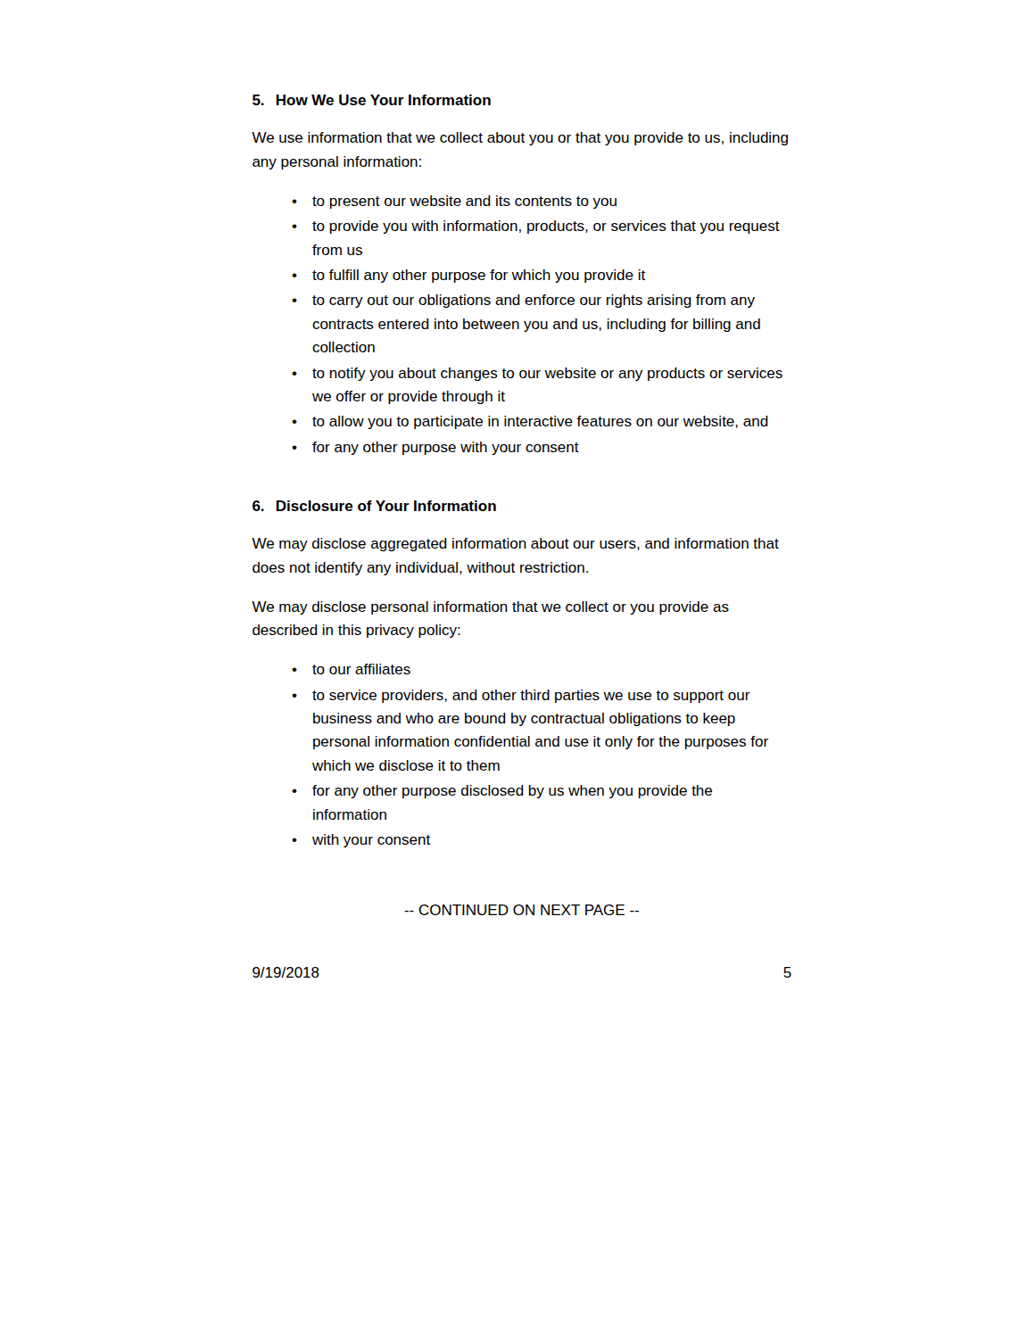5. How We Use Your Information
We use information that we collect about you or that you provide to us, including any personal information:
to present our website and its contents to you
to provide you with information, products, or services that you request from us
to fulfill any other purpose for which you provide it
to carry out our obligations and enforce our rights arising from any contracts entered into between you and us, including for billing and collection
to notify you about changes to our website or any products or services we offer or provide through it
to allow you to participate in interactive features on our website, and
for any other purpose with your consent
6. Disclosure of Your Information
We may disclose aggregated information about our users, and information that does not identify any individual, without restriction.
We may disclose personal information that we collect or you provide as described in this privacy policy:
to our affiliates
to service providers, and other third parties we use to support our business and who are bound by contractual obligations to keep personal information confidential and use it only for the purposes for which we disclose it to them
for any other purpose disclosed by us when you provide the information
with your consent
-- CONTINUED ON NEXT PAGE --
9/19/2018 5